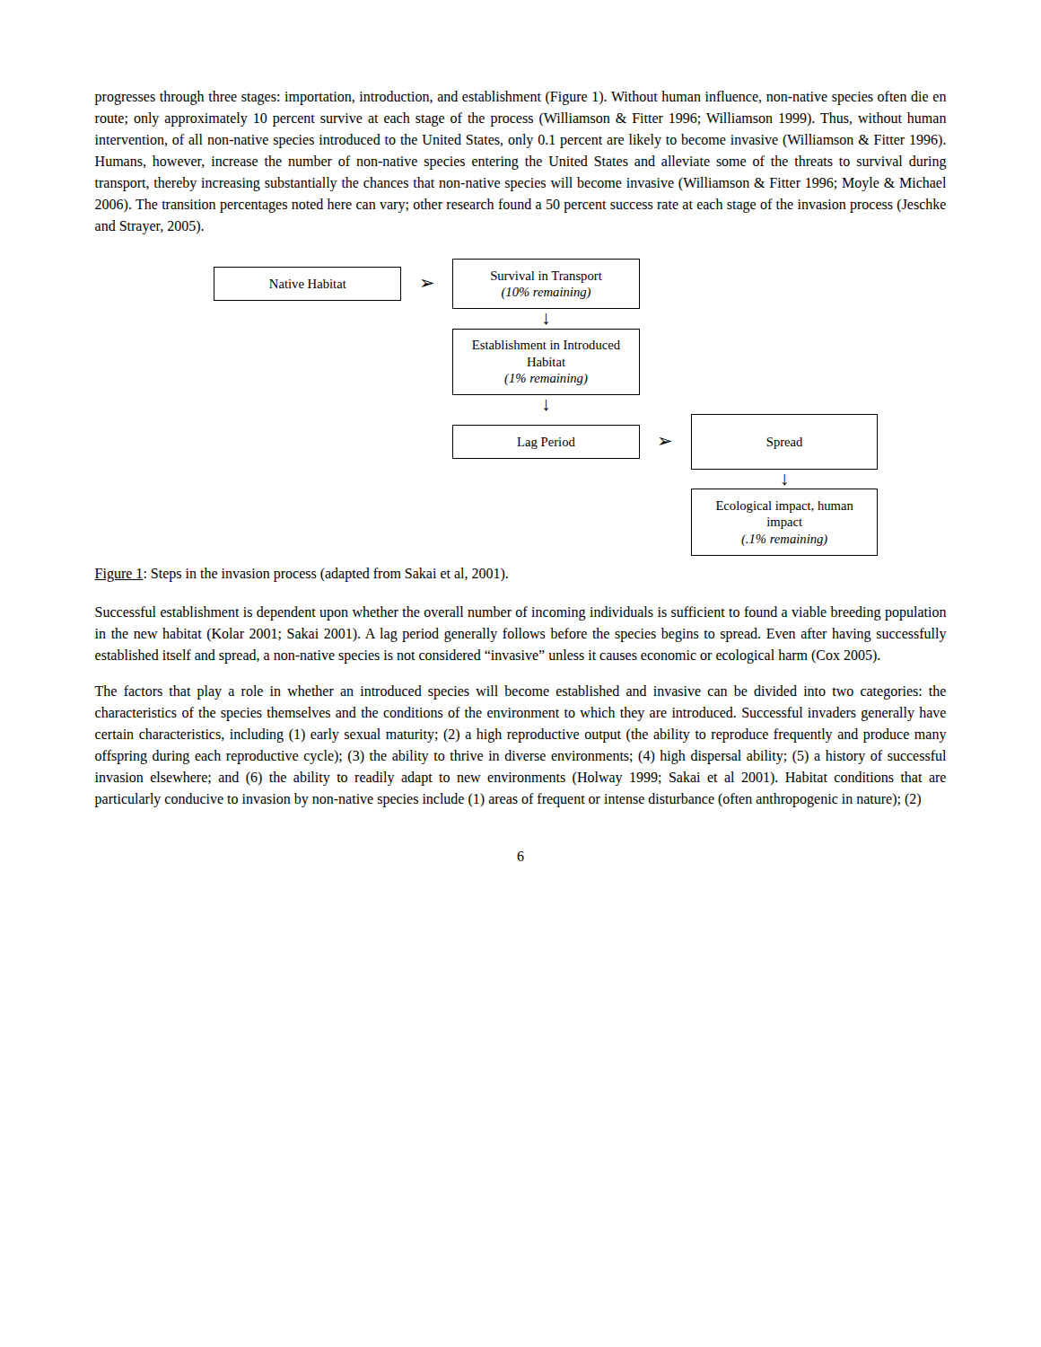progresses through three stages: importation, introduction, and establishment (Figure 1). Without human influence, non-native species often die en route; only approximately 10 percent survive at each stage of the process (Williamson & Fitter 1996; Williamson 1999). Thus, without human intervention, of all non-native species introduced to the United States, only 0.1 percent are likely to become invasive (Williamson & Fitter 1996). Humans, however, increase the number of non-native species entering the United States and alleviate some of the threats to survival during transport, thereby increasing substantially the chances that non-native species will become invasive (Williamson & Fitter 1996; Moyle & Michael 2006). The transition percentages noted here can vary; other research found a 50 percent success rate at each stage of the invasion process (Jeschke and Strayer, 2005).
| | Native Habitat | ➢ | Survival in Transport (10% remaining) | | | |
| | | | ↓ | | | |
| | | | Establishment in Introduced Habitat (1% remaining) | | | |
| | | | ↓ | | | |
| | | | Lag Period | ➢ | Spread | |
| | | | | | ↓ | |
| | | | | | Ecological impact, human impact (.1% remaining) | |
Figure 1: Steps in the invasion process (adapted from Sakai et al, 2001).
Successful establishment is dependent upon whether the overall number of incoming individuals is sufficient to found a viable breeding population in the new habitat (Kolar 2001; Sakai 2001). A lag period generally follows before the species begins to spread. Even after having successfully established itself and spread, a non-native species is not considered “invasive” unless it causes economic or ecological harm (Cox 2005).
The factors that play a role in whether an introduced species will become established and invasive can be divided into two categories: the characteristics of the species themselves and the conditions of the environment to which they are introduced. Successful invaders generally have certain characteristics, including (1) early sexual maturity; (2) a high reproductive output (the ability to reproduce frequently and produce many offspring during each reproductive cycle); (3) the ability to thrive in diverse environments; (4) high dispersal ability; (5) a history of successful invasion elsewhere; and (6) the ability to readily adapt to new environments (Holway 1999; Sakai et al 2001). Habitat conditions that are particularly conducive to invasion by non-native species include (1) areas of frequent or intense disturbance (often anthropogenic in nature); (2)
6